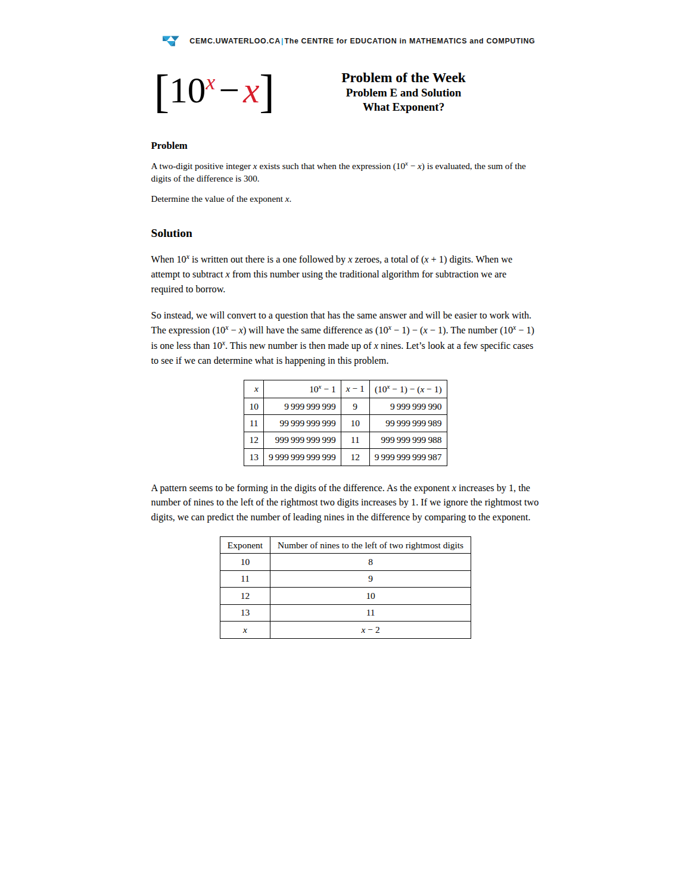CEMC.UWATERLOO.CA|The CENTRE for EDUCATION in MATHEMATICS and COMPUTING
[10 x−x]
Problem of the Week
Problem E and Solution
What Exponent?
Problem
A two-digit positive integer x exists such that when the expression (10x − x) is evaluated, the sum of the digits of the difference is 300.
Determine the value of the exponent x.
Solution
When 10x is written out there is a one followed by x zeroes, a total of (x + 1) digits. When we attempt to subtract x from this number using the traditional algorithm for subtraction we are required to borrow.
So instead, we will convert to a question that has the same answer and will be easier to work with. The expression (10x − x) will have the same difference as (10x − 1) − (x − 1). The number (10x − 1) is one less than 10x. This new number is then made up of x nines. Let’s look at a few specific cases to see if we can determine what is happening in this problem.
| x | 10 x − 1 | x − 1 | ( 10 x − 1) − ( x − 1) |
| 10 | 9 999 999 999 | 9 | 9 999 999 990 |
| 11 | 99 999 999 999 | 10 | 99 999 999 989 |
| 12 | 999 999 999 999 | 11 | 999 999 999 988 |
| 13 | 9 999 999 999 999 | 12 | 9 999 999 999 987 |
A pattern seems to be forming in the digits of the difference. As the exponent x increases by 1, the number of nines to the left of the rightmost two digits increases by 1. If we ignore the rightmost two digits, we can predict the number of leading nines in the difference by comparing to the exponent.
| Exponent | Number of nines to the left of two rightmost digits |
| 10 | 8 |
| 11 | 9 |
| 12 | 10 |
| 13 | 11 |
| x | x − 2 |